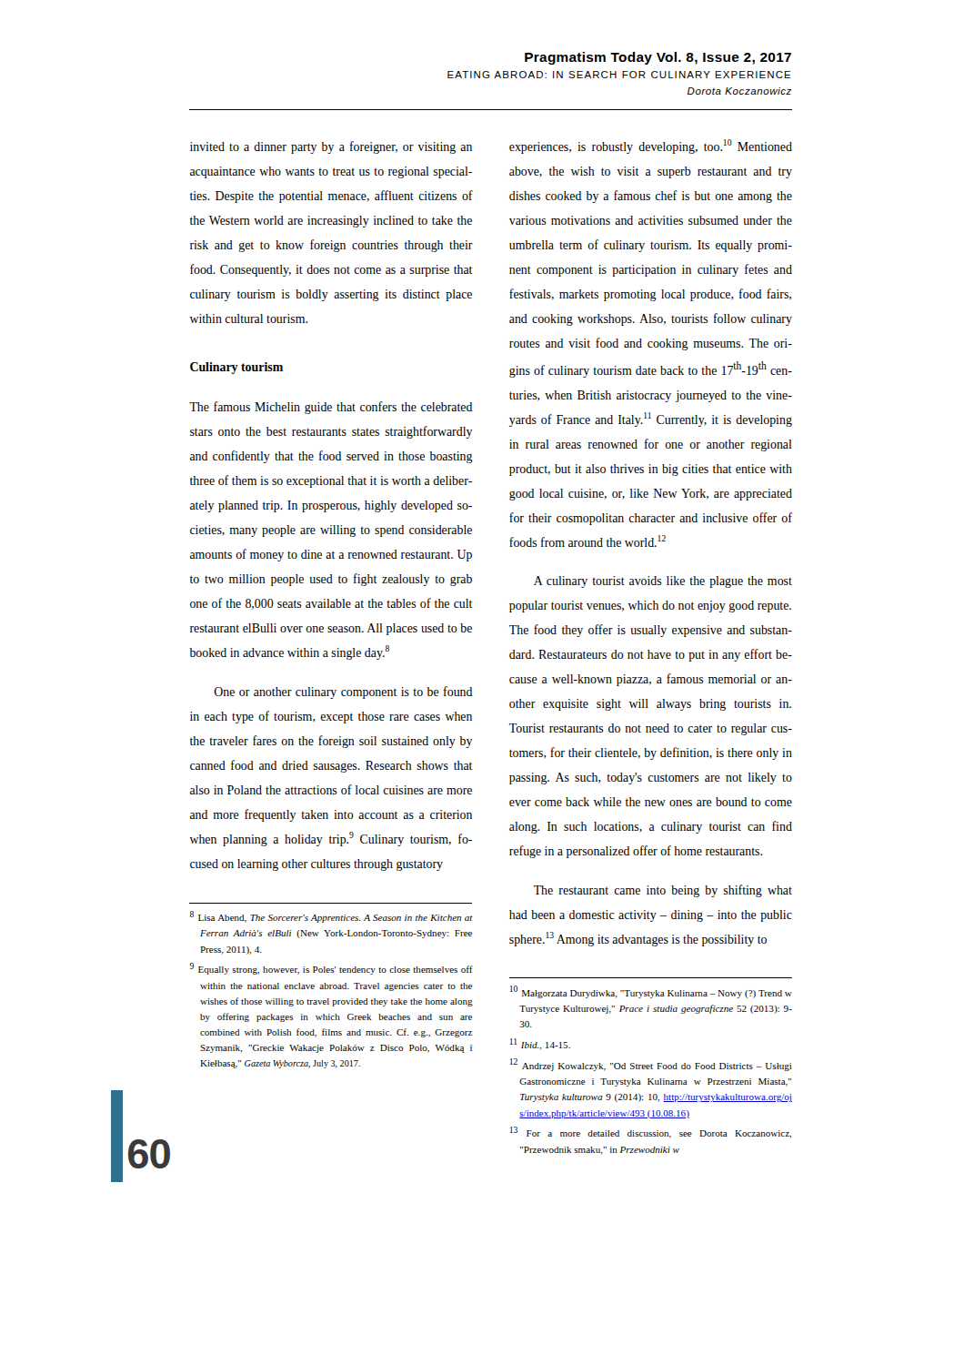Pragmatism Today Vol. 8, Issue 2, 2017
Eating Abroad: in Search for Culinary Experience
Dorota Koczanowicz
invited to a dinner party by a foreigner, or visiting an acquaintance who wants to treat us to regional specialties. Despite the potential menace, affluent citizens of the Western world are increasingly inclined to take the risk and get to know foreign countries through their food. Consequently, it does not come as a surprise that culinary tourism is boldly asserting its distinct place within cultural tourism.
Culinary tourism
The famous Michelin guide that confers the celebrated stars onto the best restaurants states straightforwardly and confidently that the food served in those boasting three of them is so exceptional that it is worth a deliberately planned trip. In prosperous, highly developed societies, many people are willing to spend considerable amounts of money to dine at a renowned restaurant. Up to two million people used to fight zealously to grab one of the 8,000 seats available at the tables of the cult restaurant elBulli over one season. All places used to be booked in advance within a single day.8
One or another culinary component is to be found in each type of tourism, except those rare cases when the traveler fares on the foreign soil sustained only by canned food and dried sausages. Research shows that also in Poland the attractions of local cuisines are more and more frequently taken into account as a criterion when planning a holiday trip.9 Culinary tourism, focused on learning other cultures through gustatory
8 Lisa Abend, The Sorcerer's Apprentices. A Season in the Kitchen at Ferran Adrià's elBuli (New York-London-Toronto-Sydney: Free Press, 2011), 4.
9 Equally strong, however, is Poles' tendency to close themselves off within the national enclave abroad. Travel agencies cater to the wishes of those willing to travel provided they take the home along by offering packages in which Greek beaches and sun are combined with Polish food, films and music. Cf. e.g., Grzegorz Szymanik, "Greckie Wakacje Polaków z Disco Polo, Wódką i Kiełbasą," Gazeta Wyborcza, July 3, 2017.
experiences, is robustly developing, too.10 Mentioned above, the wish to visit a superb restaurant and try dishes cooked by a famous chef is but one among the various motivations and activities subsumed under the umbrella term of culinary tourism. Its equally prominent component is participation in culinary fetes and festivals, markets promoting local produce, food fairs, and cooking workshops. Also, tourists follow culinary routes and visit food and cooking museums. The origins of culinary tourism date back to the 17th-19th centuries, when British aristocracy journeyed to the vineyards of France and Italy.11 Currently, it is developing in rural areas renowned for one or another regional product, but it also thrives in big cities that entice with good local cuisine, or, like New York, are appreciated for their cosmopolitan character and inclusive offer of foods from around the world.12
A culinary tourist avoids like the plague the most popular tourist venues, which do not enjoy good repute. The food they offer is usually expensive and substandard. Restaurateurs do not have to put in any effort because a well-known piazza, a famous memorial or another exquisite sight will always bring tourists in. Tourist restaurants do not need to cater to regular customers, for their clientele, by definition, is there only in passing. As such, today's customers are not likely to ever come back while the new ones are bound to come along. In such locations, a culinary tourist can find refuge in a personalized offer of home restaurants.
The restaurant came into being by shifting what had been a domestic activity – dining – into the public sphere.13 Among its advantages is the possibility to
10 Małgorzata Durydiwka, "Turystyka Kulinarna – Nowy (?) Trend w Turystyce Kulturowej," Prace i studia geograficzne 52 (2013): 9-30.
11 Ibid., 14-15.
12 Andrzej Kowalczyk, "Od Street Food do Food Districts – Usługi Gastronomiczne i Turystyka Kulinarna w Przestrzeni Miasta," Turystyka kulturowa 9 (2014): 10, http://turystykakulturowa.org/ojs/index.php/tk/article/view/493 (10.08.16)
13 For a more detailed discussion, see Dorota Koczanowicz, "Przewodnik smaku," in Przewodniki w
60